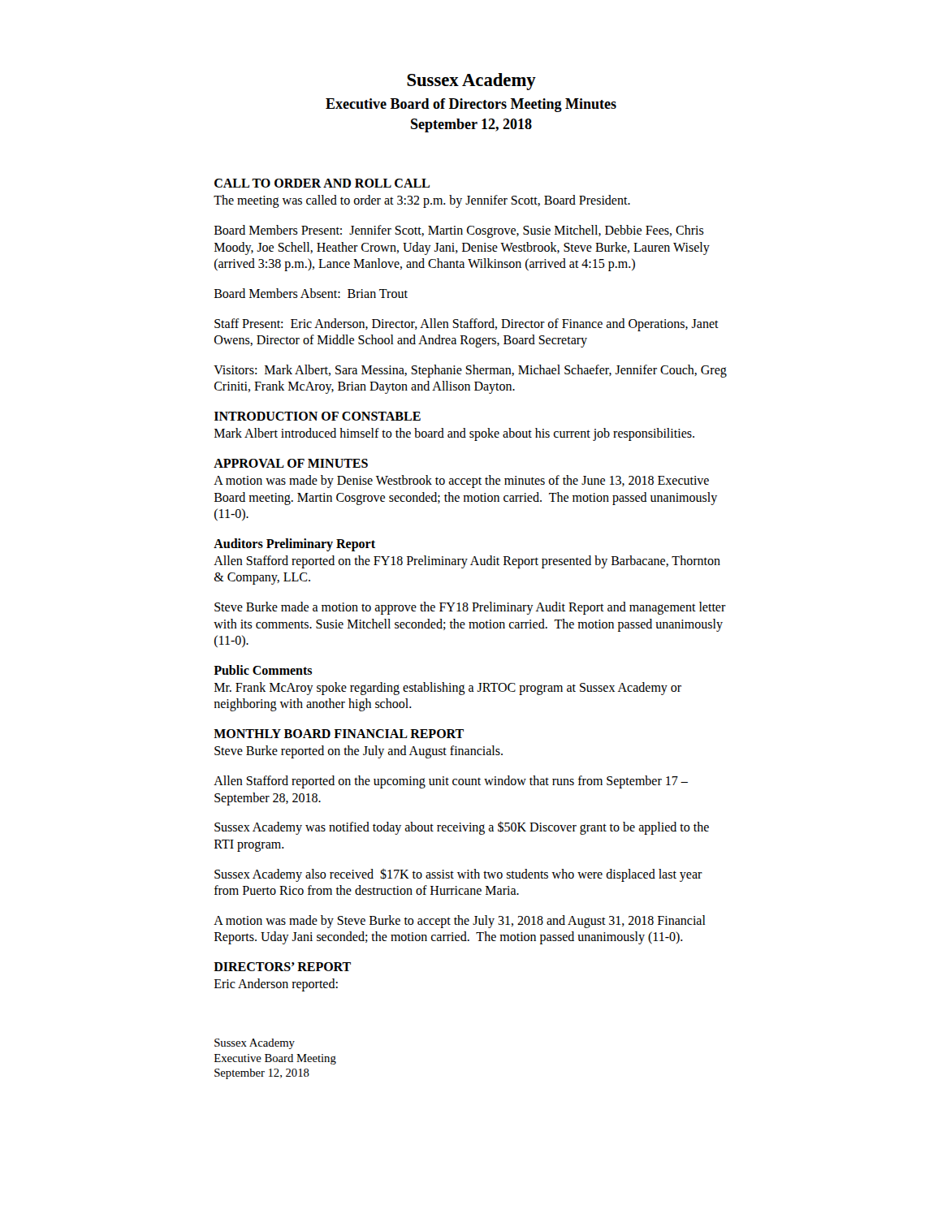Sussex Academy
Executive Board of Directors Meeting Minutes
September 12, 2018
Call to Order and Roll Call
The meeting was called to order at 3:32 p.m. by Jennifer Scott, Board President.
Board Members Present: Jennifer Scott, Martin Cosgrove, Susie Mitchell, Debbie Fees, Chris Moody, Joe Schell, Heather Crown, Uday Jani, Denise Westbrook, Steve Burke, Lauren Wisely (arrived 3:38 p.m.), Lance Manlove, and Chanta Wilkinson (arrived at 4:15 p.m.)
Board Members Absent: Brian Trout
Staff Present: Eric Anderson, Director, Allen Stafford, Director of Finance and Operations, Janet Owens, Director of Middle School and Andrea Rogers, Board Secretary
Visitors: Mark Albert, Sara Messina, Stephanie Sherman, Michael Schaefer, Jennifer Couch, Greg Criniti, Frank McAroy, Brian Dayton and Allison Dayton.
Introduction of Constable
Mark Albert introduced himself to the board and spoke about his current job responsibilities.
Approval of Minutes
A motion was made by Denise Westbrook to accept the minutes of the June 13, 2018 Executive Board meeting. Martin Cosgrove seconded; the motion carried. The motion passed unanimously (11-0).
Auditors Preliminary Report
Allen Stafford reported on the FY18 Preliminary Audit Report presented by Barbacane, Thornton & Company, LLC.
Steve Burke made a motion to approve the FY18 Preliminary Audit Report and management letter with its comments. Susie Mitchell seconded; the motion carried. The motion passed unanimously (11-0).
Public Comments
Mr. Frank McAroy spoke regarding establishing a JRTOC program at Sussex Academy or neighboring with another high school.
Monthly Board Financial Report
Steve Burke reported on the July and August financials.
Allen Stafford reported on the upcoming unit count window that runs from September 17 – September 28, 2018.
Sussex Academy was notified today about receiving a $50K Discover grant to be applied to the RTI program.
Sussex Academy also received $17K to assist with two students who were displaced last year from Puerto Rico from the destruction of Hurricane Maria.
A motion was made by Steve Burke to accept the July 31, 2018 and August 31, 2018 Financial Reports. Uday Jani seconded; the motion carried. The motion passed unanimously (11-0).
Directors’ Report
Eric Anderson reported:
Sussex Academy
Executive Board Meeting
September 12, 2018